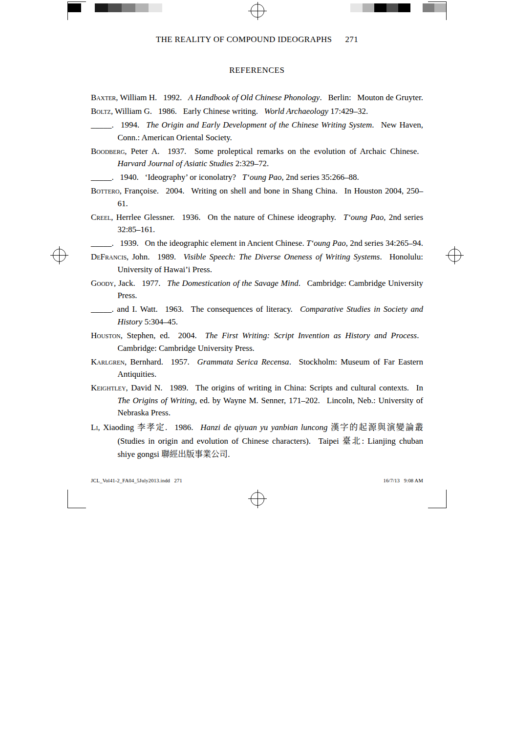THE REALITY OF COMPOUND IDEOGRAPHS271
REFERENCES
Baxter, William H.  1992.  A Handbook of Old Chinese Phonology.  Berlin:  Mouton de Gruyter.
Boltz, William G.  1986.  Early Chinese writing.  World Archaeology 17:429–32.
_____.  1994.  The Origin and Early Development of the Chinese Writing System.  New Haven, Conn.: American Oriental Society.
Boodberg, Peter A.  1937.  Some proleptical remarks on the evolution of Archaic Chinese.  Harvard Journal of Asiatic Studies 2:329–72.
_____.  1940.  ‘Ideography’ or iconolatry?  T‘oung Pao, 2nd series 35:266–88.
Bottero, Françoise.  2004.  Writing on shell and bone in Shang China.  In Houston 2004, 250–61.
Creel, Herrlee Glessner.  1936.  On the nature of Chinese ideography.  T‘oung Pao, 2nd series 32:85–161.
_____.  1939.  On the ideographic element in Ancient Chinese. T‘oung Pao, 2nd series 34:265–94.
DeFrancis, John.  1989.  Visible Speech: The Diverse Oneness of Writing Systems.  Honolulu: University of Hawai’i Press.
Goody, Jack.  1977.  The Domestication of the Savage Mind.  Cambridge: Cambridge University Press.
_____. and I. Watt.  1963.  The consequences of literacy.  Comparative Studies in Society and History 5:304–45.
Houston, Stephen, ed.  2004.  The First Writing: Script Invention as History and Process.  Cambridge: Cambridge University Press.
Karlgren, Bernhard.  1957.  Grammata Serica Recensa.  Stockholm: Museum of Far Eastern Antiquities.
Keightley, David N.  1989.  The origins of writing in China: Scripts and cultural contexts.  In The Origins of Writing, ed. by Wayne M. Senner, 171–202.  Lincoln, Neb.: University of Nebraska Press.
Li, Xiaoding 李孝定.  1986.  Hanzi de qiyuan yu yanbian luncong 漢字的起源與演變論叢 (Studies in origin and evolution of Chinese characters).  Taipei 臺北: Lianjing chuban shiye gongsi 聯經出版事業公司.
JCL_Vol41-2_FA04_5July2013.indd 271 16/7/13 9:08 AM